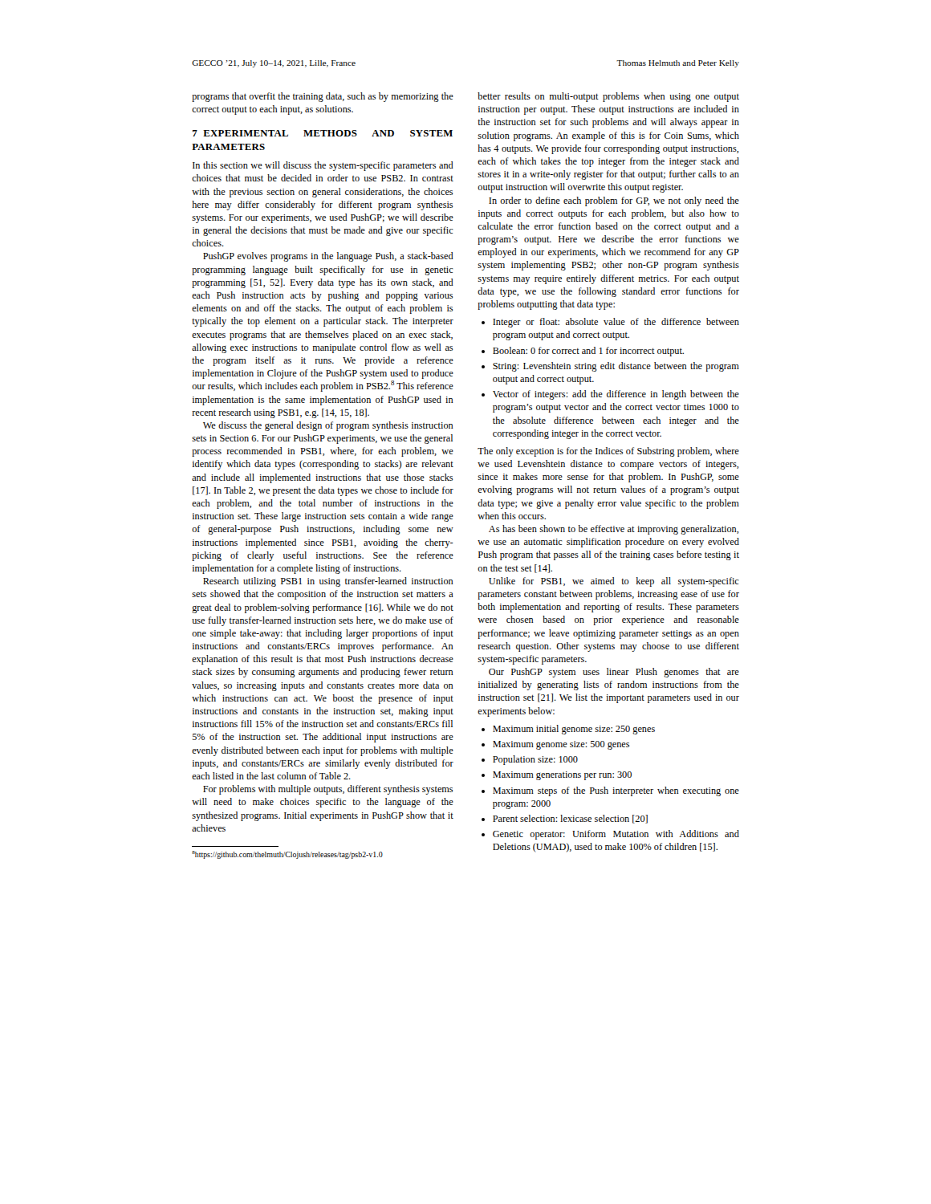GECCO ’21, July 10–14, 2021, Lille, France
Thomas Helmuth and Peter Kelly
programs that overfit the training data, such as by memorizing the correct output to each input, as solutions.
7 EXPERIMENTAL METHODS AND SYSTEM PARAMETERS
In this section we will discuss the system-specific parameters and choices that must be decided in order to use PSB2. In contrast with the previous section on general considerations, the choices here may differ considerably for different program synthesis systems. For our experiments, we used PushGP; we will describe in general the decisions that must be made and give our specific choices.
PushGP evolves programs in the language Push, a stack-based programming language built specifically for use in genetic programming [51, 52]. Every data type has its own stack, and each Push instruction acts by pushing and popping various elements on and off the stacks. The output of each problem is typically the top element on a particular stack. The interpreter executes programs that are themselves placed on an exec stack, allowing exec instructions to manipulate control flow as well as the program itself as it runs. We provide a reference implementation in Clojure of the PushGP system used to produce our results, which includes each problem in PSB2.8 This reference implementation is the same implementation of PushGP used in recent research using PSB1, e.g. [14, 15, 18].
We discuss the general design of program synthesis instruction sets in Section 6. For our PushGP experiments, we use the general process recommended in PSB1, where, for each problem, we identify which data types (corresponding to stacks) are relevant and include all implemented instructions that use those stacks [17]. In Table 2, we present the data types we chose to include for each problem, and the total number of instructions in the instruction set. These large instruction sets contain a wide range of general-purpose Push instructions, including some new instructions implemented since PSB1, avoiding the cherry-picking of clearly useful instructions. See the reference implementation for a complete listing of instructions.
Research utilizing PSB1 in using transfer-learned instruction sets showed that the composition of the instruction set matters a great deal to problem-solving performance [16]. While we do not use fully transfer-learned instruction sets here, we do make use of one simple take-away: that including larger proportions of input instructions and constants/ERCs improves performance. An explanation of this result is that most Push instructions decrease stack sizes by consuming arguments and producing fewer return values, so increasing inputs and constants creates more data on which instructions can act. We boost the presence of input instructions and constants in the instruction set, making input instructions fill 15% of the instruction set and constants/ERCs fill 5% of the instruction set. The additional input instructions are evenly distributed between each input for problems with multiple inputs, and constants/ERCs are similarly evenly distributed for each listed in the last column of Table 2.
For problems with multiple outputs, different synthesis systems will need to make choices specific to the language of the synthesized programs. Initial experiments in PushGP show that it achieves
8https://github.com/thelmuth/Clojush/releases/tag/psb2-v1.0
better results on multi-output problems when using one output instruction per output. These output instructions are included in the instruction set for such problems and will always appear in solution programs. An example of this is for Coin Sums, which has 4 outputs. We provide four corresponding output instructions, each of which takes the top integer from the integer stack and stores it in a write-only register for that output; further calls to an output instruction will overwrite this output register.
In order to define each problem for GP, we not only need the inputs and correct outputs for each problem, but also how to calculate the error function based on the correct output and a program’s output. Here we describe the error functions we employed in our experiments, which we recommend for any GP system implementing PSB2; other non-GP program synthesis systems may require entirely different metrics. For each output data type, we use the following standard error functions for problems outputting that data type:
Integer or float: absolute value of the difference between program output and correct output.
Boolean: 0 for correct and 1 for incorrect output.
String: Levenshtein string edit distance between the program output and correct output.
Vector of integers: add the difference in length between the program’s output vector and the correct vector times 1000 to the absolute difference between each integer and the corresponding integer in the correct vector.
The only exception is for the Indices of Substring problem, where we used Levenshtein distance to compare vectors of integers, since it makes more sense for that problem. In PushGP, some evolving programs will not return values of a program’s output data type; we give a penalty error value specific to the problem when this occurs.
As has been shown to be effective at improving generalization, we use an automatic simplification procedure on every evolved Push program that passes all of the training cases before testing it on the test set [14].
Unlike for PSB1, we aimed to keep all system-specific parameters constant between problems, increasing ease of use for both implementation and reporting of results. These parameters were chosen based on prior experience and reasonable performance; we leave optimizing parameter settings as an open research question. Other systems may choose to use different system-specific parameters.
Our PushGP system uses linear Plush genomes that are initialized by generating lists of random instructions from the instruction set [21]. We list the important parameters used in our experiments below:
Maximum initial genome size: 250 genes
Maximum genome size: 500 genes
Population size: 1000
Maximum generations per run: 300
Maximum steps of the Push interpreter when executing one program: 2000
Parent selection: lexicase selection [20]
Genetic operator: Uniform Mutation with Additions and Deletions (UMAD), used to make 100% of children [15].